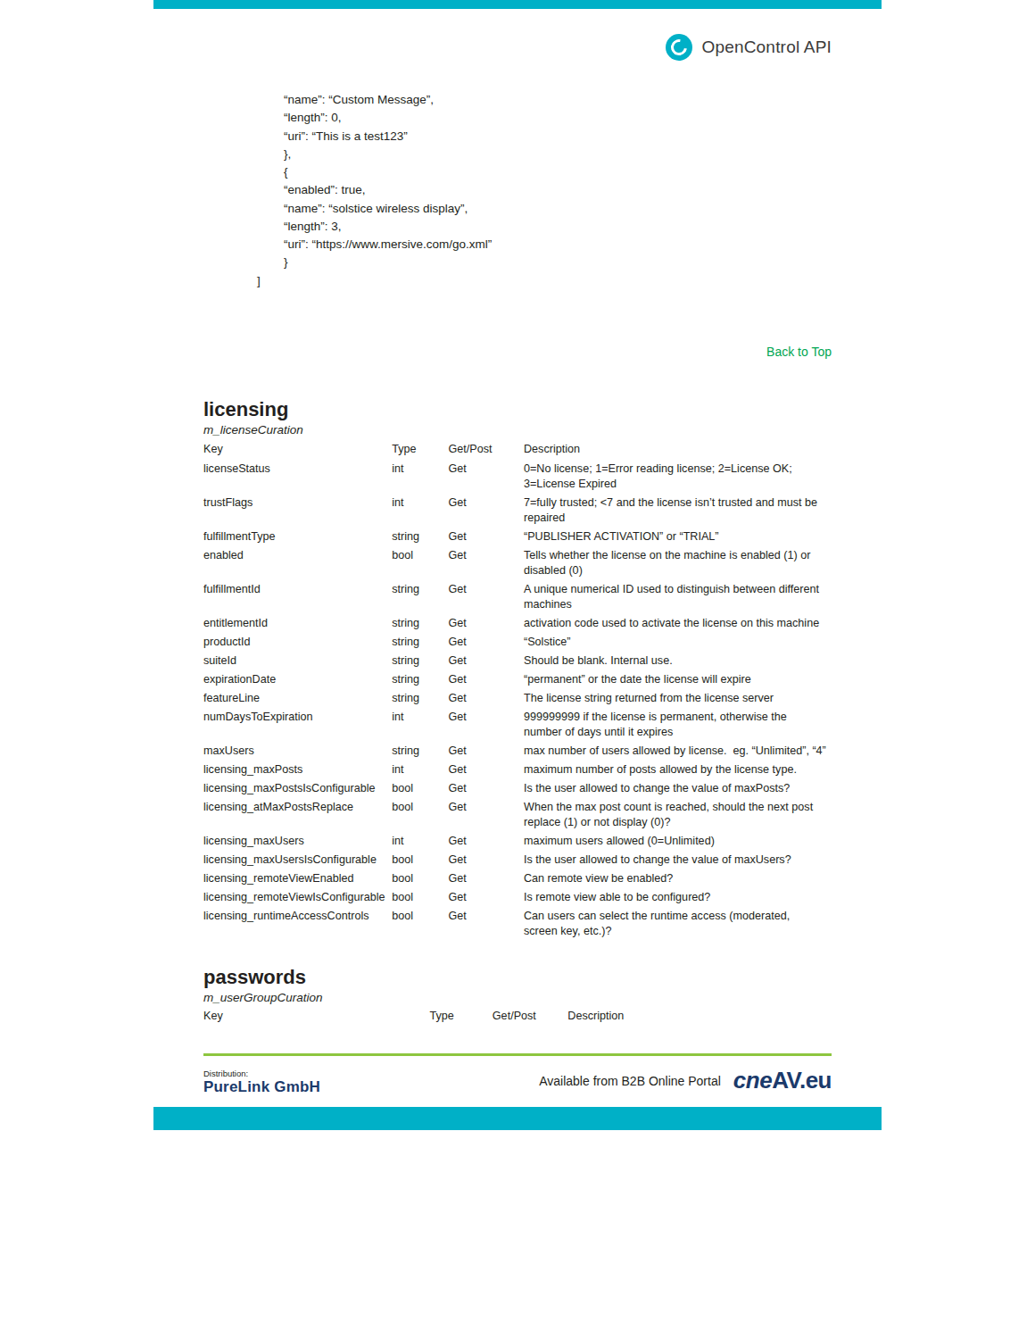OpenControl API
“name”: “Custom Message”,
“length”: 0,
“uri”: “This is a test123”
},
{
“enabled”: true,
“name”: “solstice wireless display”,
“length”: 3,
“uri”: “https://www.mersive.com/go.xml”
}
]
Back to Top
licensing
m_licenseCuration
| Key | Type | Get/Post | Description |
| --- | --- | --- | --- |
| licenseStatus | int | Get | 0=No license; 1=Error reading license; 2=License OK; 3=License Expired |
| trustFlags | int | Get | 7=fully trusted; <7 and the license isn’t trusted and must be repaired |
| fulfillmentType | string | Get | “PUBLISHER ACTIVATION” or “TRIAL” |
| enabled | bool | Get | Tells whether the license on the machine is enabled (1) or disabled (0) |
| fulfillmentId | string | Get | A unique numerical ID used to distinguish between different machines |
| entitlementId | string | Get | activation code used to activate the license on this machine |
| productId | string | Get | “Solstice” |
| suiteId | string | Get | Should be blank. Internal use. |
| expirationDate | string | Get | “permanent” or the date the license will expire |
| featureLine | string | Get | The license string returned from the license server |
| numDaysToExpiration | int | Get | 999999999 if the license is permanent, otherwise the number of days until it expires |
| maxUsers | string | Get | max number of users allowed by license. eg. “Unlimited”, “4” |
| licensing_maxPosts | int | Get | maximum number of posts allowed by the license type. |
| licensing_maxPostsIsConfigurable | bool | Get | Is the user allowed to change the value of maxPosts? |
| licensing_atMaxPostsReplace | bool | Get | When the max post count is reached, should the next post replace (1) or not display (0)? |
| licensing_maxUsers | int | Get | maximum users allowed (0=Unlimited) |
| licensing_maxUsersIsConfigurable | bool | Get | Is the user allowed to change the value of maxUsers? |
| licensing_remoteViewEnabled | bool | Get | Can remote view be enabled? |
| licensing_remoteViewIsConfigurable | bool | Get | Is remote view able to be configured? |
| licensing_runtimeAccessControls | bool | Get | Can users can select the runtime access (moderated, screen key, etc.)? |
passwords
m_userGroupCuration
| Key | Type | Get/Post | Description |
| --- | --- | --- | --- |
Distribution:
PureLink GmbH
Available from B2B Online Portal
cne AV.eu